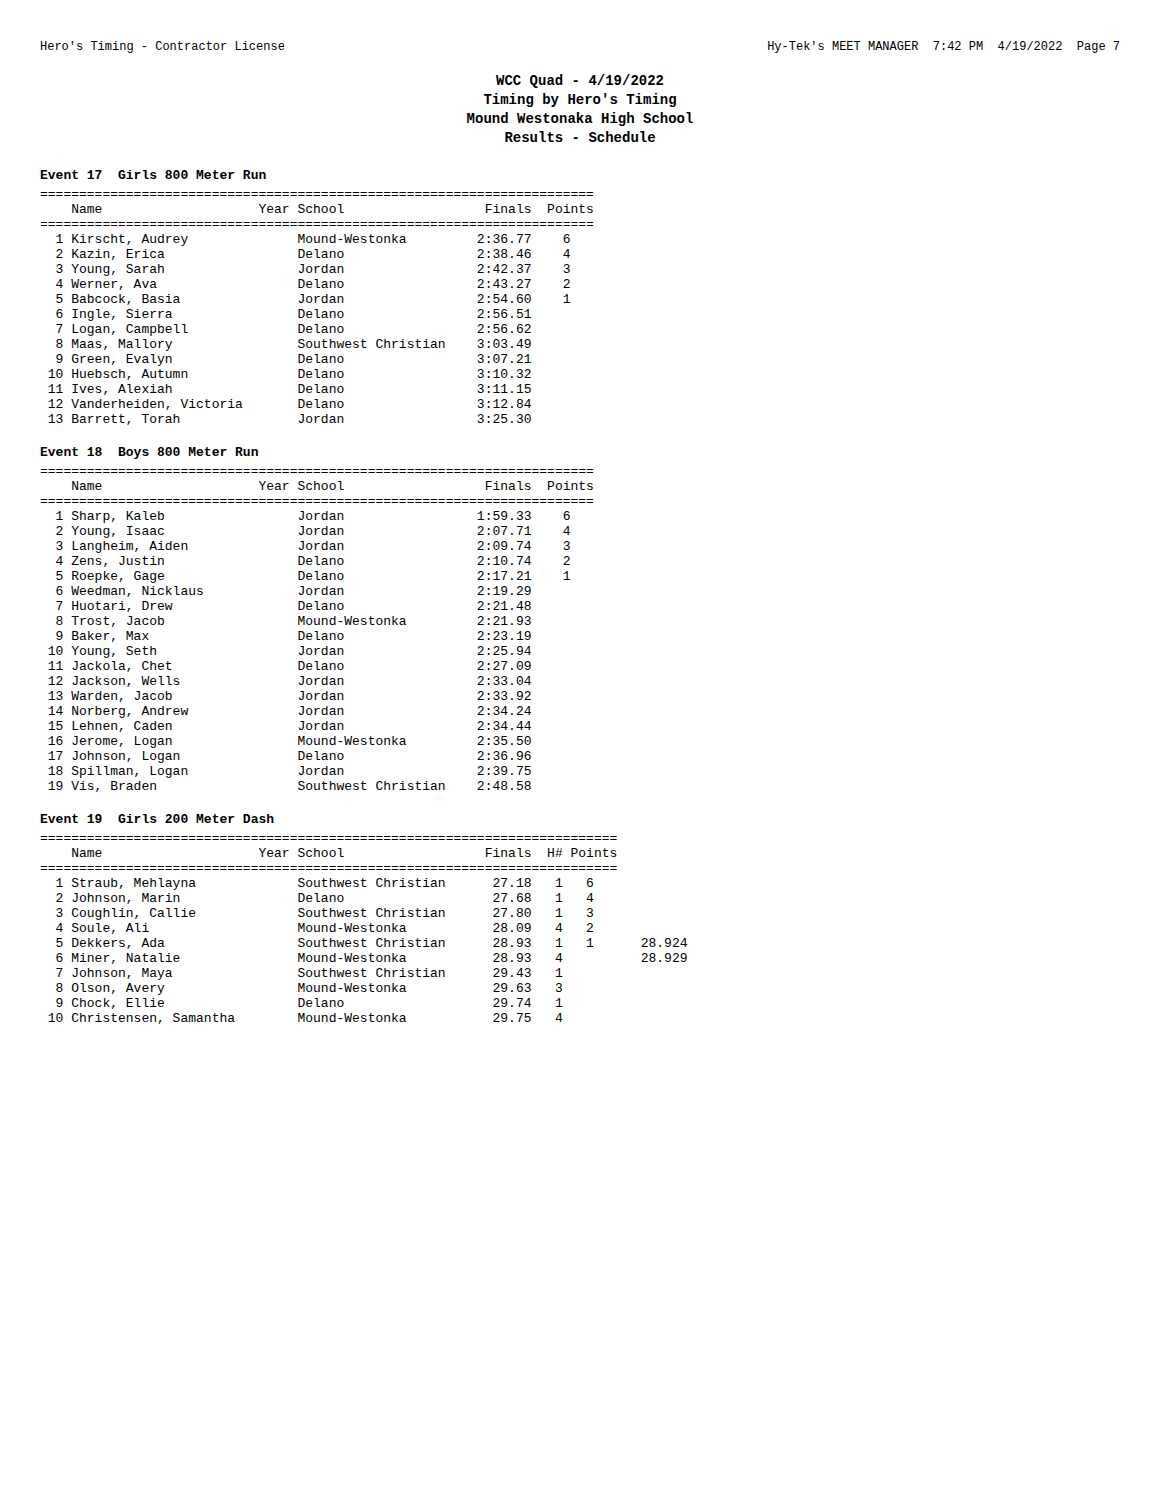Hero's Timing - Contractor License Hy-Tek's MEET MANAGER 7:42 PM 4/19/2022 Page 7
WCC Quad - 4/19/2022
Timing by Hero's Timing
Mound Westonaka High School
Results - Schedule
Event 17 Girls 800 Meter Run
=======================================================================
    Name                    Year School                  Finals  Points
=======================================================================
  1 Kirscht, Audrey              Mound-Westonka         2:36.77    6
  2 Kazin, Erica                 Delano                 2:38.46    4
  3 Young, Sarah                 Jordan                 2:42.37    3
  4 Werner, Ava                  Delano                 2:43.27    2
  5 Babcock, Basia               Jordan                 2:54.60    1
  6 Ingle, Sierra                Delano                 2:56.51
  7 Logan, Campbell              Delano                 2:56.62
  8 Maas, Mallory                Southwest Christian    3:03.49
  9 Green, Evalyn                Delano                 3:07.21
 10 Huebsch, Autumn              Delano                 3:10.32
 11 Ives, Alexiah                Delano                 3:11.15
 12 Vanderheiden, Victoria       Delano                 3:12.84
 13 Barrett, Torah               Jordan                 3:25.30
Event 18 Boys 800 Meter Run
=======================================================================
    Name                    Year School                  Finals  Points
=======================================================================
  1 Sharp, Kaleb                 Jordan                 1:59.33    6
  2 Young, Isaac                 Jordan                 2:07.71    4
  3 Langheim, Aiden              Jordan                 2:09.74    3
  4 Zens, Justin                 Delano                 2:10.74    2
  5 Roepke, Gage                 Delano                 2:17.21    1
  6 Weedman, Nicklaus            Jordan                 2:19.29
  7 Huotari, Drew                Delano                 2:21.48
  8 Trost, Jacob                 Mound-Westonka         2:21.93
  9 Baker, Max                   Delano                 2:23.19
 10 Young, Seth                  Jordan                 2:25.94
 11 Jackola, Chet                Delano                 2:27.09
 12 Jackson, Wells               Jordan                 2:33.04
 13 Warden, Jacob                Jordan                 2:33.92
 14 Norberg, Andrew              Jordan                 2:34.24
 15 Lehnen, Caden                Jordan                 2:34.44
 16 Jerome, Logan                Mound-Westonka         2:35.50
 17 Johnson, Logan               Delano                 2:36.96
 18 Spillman, Logan              Jordan                 2:39.75
 19 Vis, Braden                  Southwest Christian    2:48.58
Event 19 Girls 200 Meter Dash
==========================================================================
    Name                    Year School                  Finals  H# Points
==========================================================================
  1 Straub, Mehlayna             Southwest Christian      27.18   1   6
  2 Johnson, Marin               Delano                   27.68   1   4
  3 Coughlin, Callie             Southwest Christian      27.80   1   3
  4 Soule, Ali                   Mound-Westonka           28.09   4   2
  5 Dekkers, Ada                 Southwest Christian      28.93   1   1      28.924
  6 Miner, Natalie               Mound-Westonka           28.93   4          28.929
  7 Johnson, Maya                Southwest Christian      29.43   1
  8 Olson, Avery                 Mound-Westonka           29.63   3
  9 Chock, Ellie                 Delano                   29.74   1
 10 Christensen, Samantha        Mound-Westonka           29.75   4